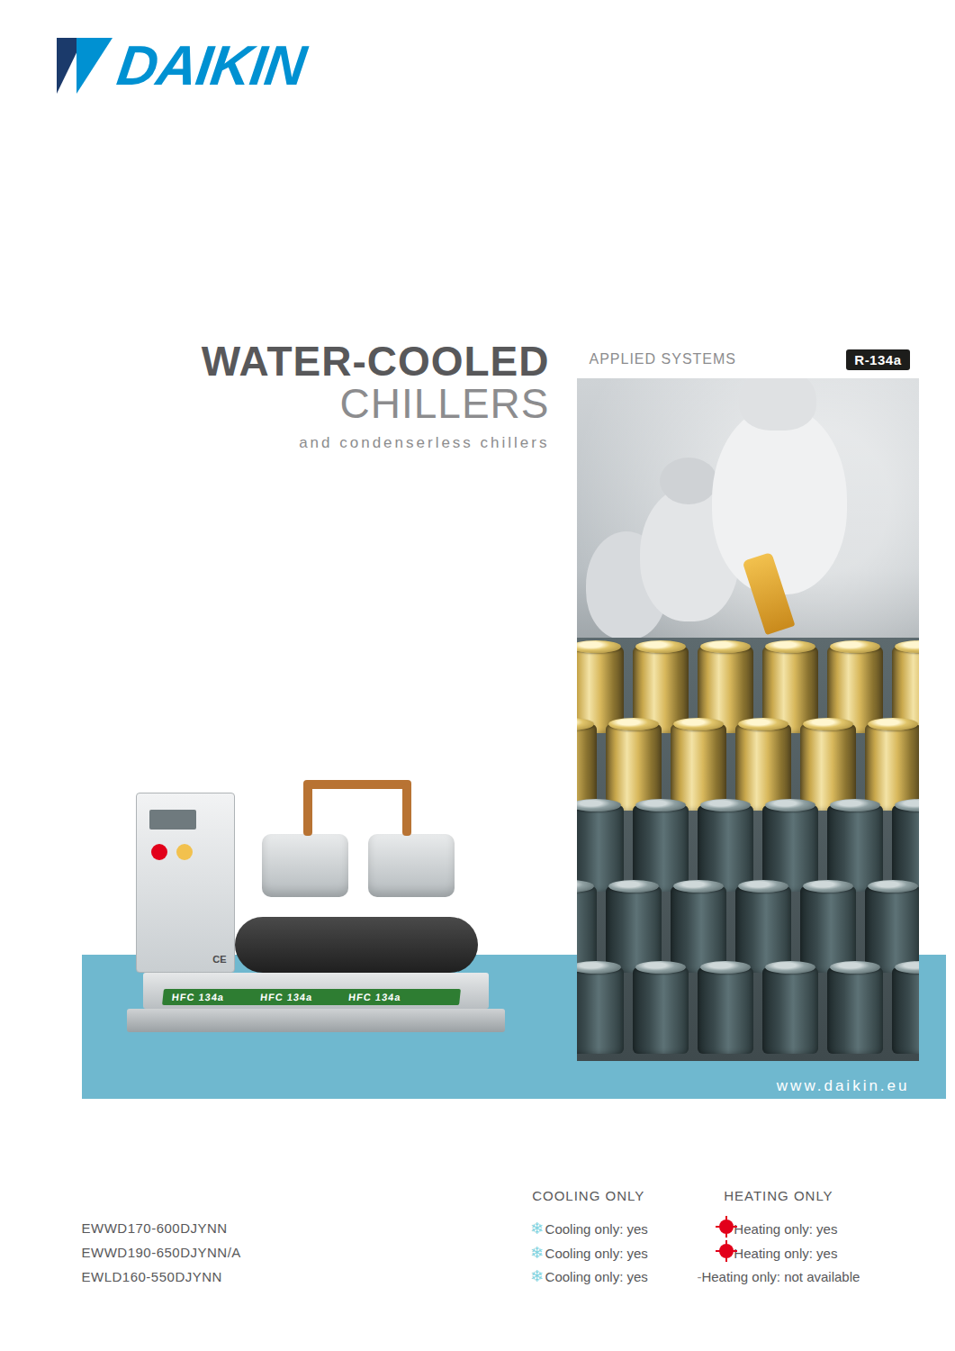DAIKIN
WATER-COOLED CHILLERS
and condenserless chillers
Applied systems R-134a
CE HFC 134a HFC 134a HFC 134a
www.daikin.eu
| | Cooling only | Heating only |
| --- | --- | --- |
| EWWD170-600DJYNN | ❄ Cooling only: yes | Heating only: yes |
| EWWD190-650DJYNN/A | ❄ Cooling only: yes | Heating only: yes |
| EWLD160-550DJYNN | ❄ Cooling only: yes | - Heating only: not available |